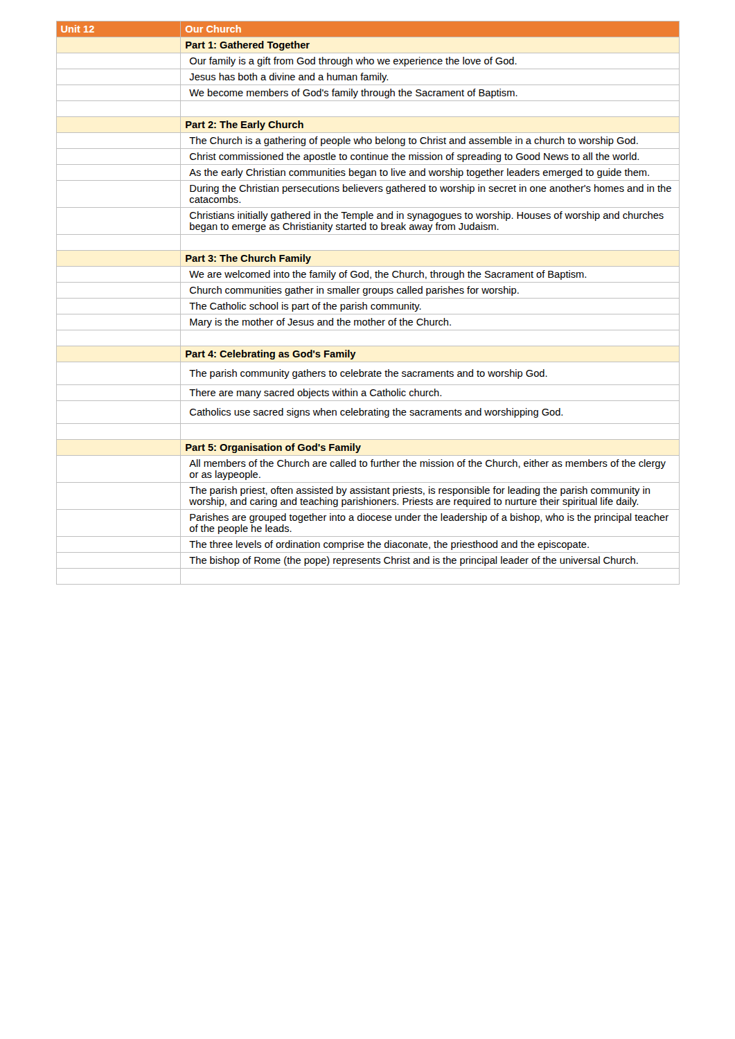| Unit 12 | Our Church |
| | Part 1: Gathered Together |
| | Our family is a gift from God through who we experience the love of God. |
| | Jesus has both a divine and a human family. |
| | We become members of God's family through the Sacrament of Baptism. |
| | Part 2: The Early Church |
| | The Church is a gathering of people who belong to Christ and assemble in a church to worship God. |
| | Christ commissioned the apostle to continue the mission of spreading to Good News to all the world. |
| | As the early Christian communities began to live and worship together leaders emerged to guide them. |
| | During the Christian persecutions believers gathered to worship in secret in one another's homes and in the catacombs. |
| | Christians initially gathered in the Temple and in synagogues to worship. Houses of worship and churches began to emerge as Christianity started to break away from Judaism. |
| | Part 3: The Church Family |
| | We are welcomed into the family of God, the Church, through the Sacrament of Baptism. |
| | Church communities gather in smaller groups called parishes for worship. |
| | The Catholic school is part of the parish community. |
| | Mary is the mother of Jesus and the mother of the Church. |
| | Part 4: Celebrating as God's Family |
| | The parish community gathers to celebrate the sacraments and to worship God. |
| | There are many sacred objects within a Catholic church. |
| | Catholics use sacred signs when celebrating the sacraments and worshipping God. |
| | Part 5: Organisation of God's Family |
| | All members of the Church are called to further the mission of the Church, either as members of the clergy or as laypeople. |
| | The parish priest, often assisted by assistant priests, is responsible for leading the parish community in worship, and caring and teaching parishioners. Priests are required to nurture their spiritual life daily. |
| | Parishes are grouped together into a diocese under the leadership of a bishop, who is the principal teacher of the people he leads. |
| | The three levels of ordination comprise the diaconate, the priesthood and the episcopate. |
| | The bishop of Rome (the pope) represents Christ and is the principal leader of the universal Church. |